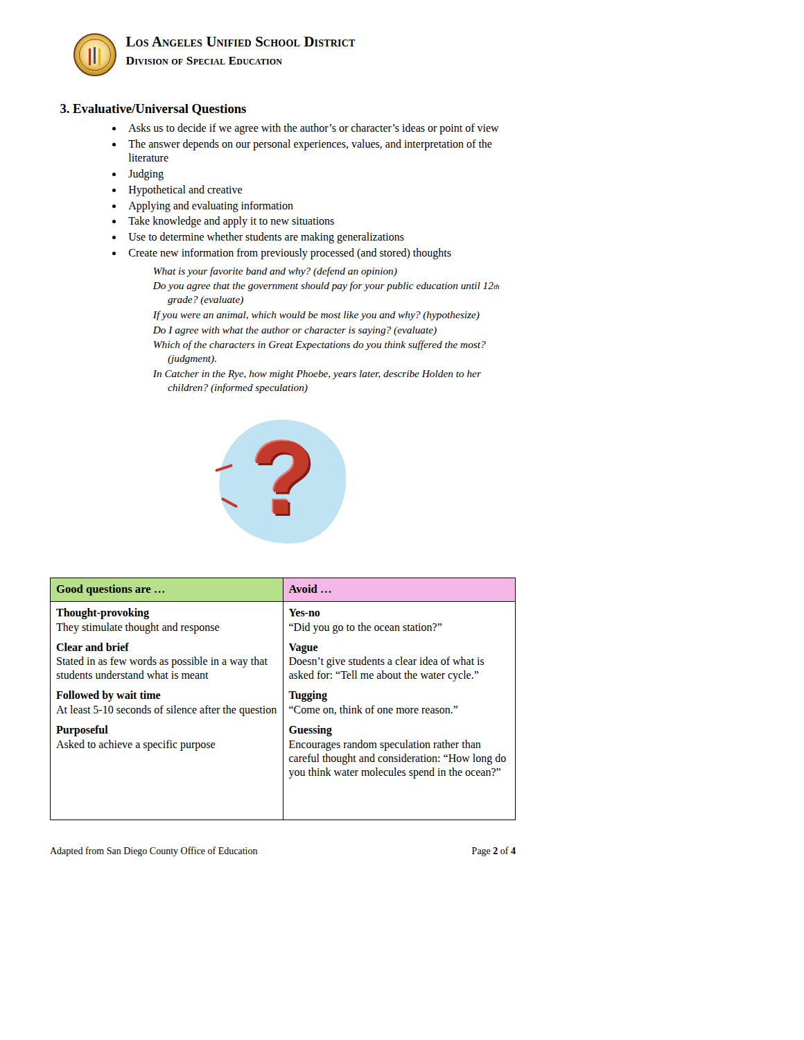Los Angeles Unified School District
Division of Special Education
3. Evaluative/Universal Questions
Asks us to decide if we agree with the author’s or character’s ideas or point of view
The answer depends on our personal experiences, values, and interpretation of the literature
Judging
Hypothetical and creative
Applying and evaluating information
Take knowledge and apply it to new situations
Use to determine whether students are making generalizations
Create new information from previously processed (and stored) thoughts
What is your favorite band and why? (defend an opinion)
Do you agree that the government should pay for your public education until 12th grade? (evaluate)
If you were an animal, which would be most like you and why? (hypothesize)
Do I agree with what the author or character is saying? (evaluate)
Which of the characters in Great Expectations do you think suffered the most? (judgment).
In Catcher in the Rye, how might Phoebe, years later, describe Holden to her children? (informed speculation)
?
| Good questions are … | Avoid … |
| --- | --- |
| Thought-provoking They stimulate thought and response Clear and brief Stated in as few words as possible in a way that students understand what is meant Followed by wait time At least 5-10 seconds of silence after the question Purposeful Asked to achieve a specific purpose | Yes-no “Did you go to the ocean station?” Vague Doesn’t give students a clear idea of what is asked for: “Tell me about the water cycle.” Tugging “Come on, think of one more reason.” Guessing Encourages random speculation rather than careful thought and consideration: “How long do you think water molecules spend in the ocean?” |
Adapted from San Diego County Office of Education
Page 2 of 4